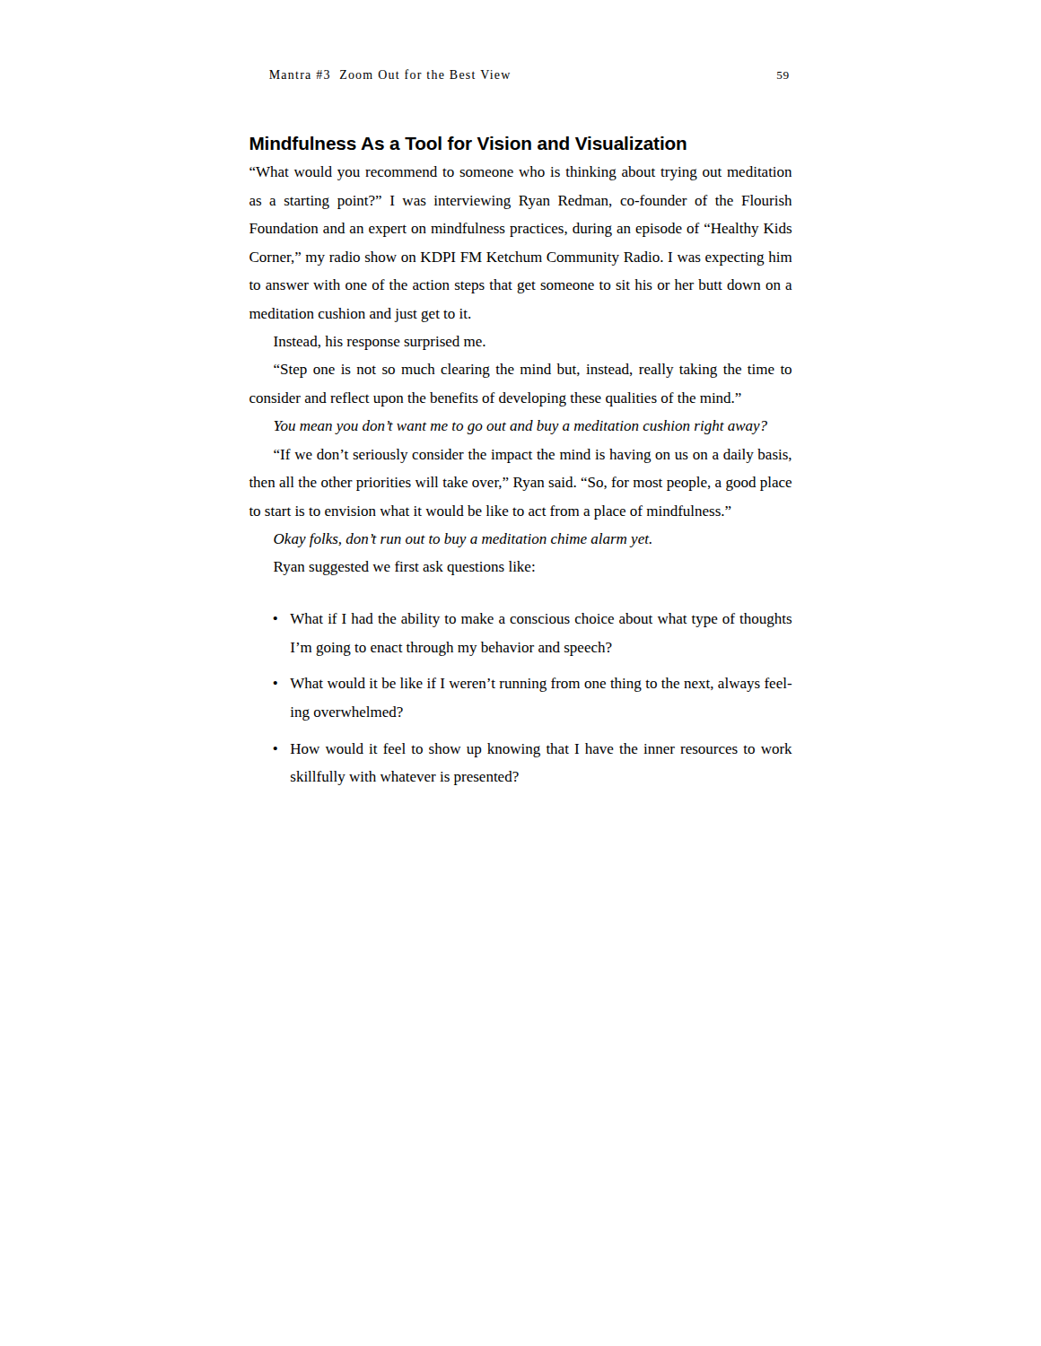Mantra #3 Zoom Out for the Best View 59
Mindfulness As a Tool for Vision and Visualization
“What would you recommend to someone who is thinking about trying out meditation as a starting point?” I was interviewing Ryan Redman, co-founder of the Flourish Foundation and an expert on mindfulness practices, during an episode of “Healthy Kids Corner,” my radio show on KDPI FM Ketchum Community Radio. I was expecting him to answer with one of the action steps that get someone to sit his or her butt down on a meditation cushion and just get to it.
Instead, his response surprised me.
“Step one is not so much clearing the mind but, instead, really taking the time to consider and reflect upon the benefits of developing these qualities of the mind.”
You mean you don’t want me to go out and buy a meditation cushion right away?
“If we don’t seriously consider the impact the mind is having on us on a daily basis, then all the other priorities will take over,” Ryan said. “So, for most people, a good place to start is to envision what it would be like to act from a place of mindfulness.”
Okay folks, don’t run out to buy a meditation chime alarm yet.
Ryan suggested we first ask questions like:
What if I had the ability to make a conscious choice about what type of thoughts I’m going to enact through my behavior and speech?
What would it be like if I weren’t running from one thing to the next, always feeling overwhelmed?
How would it feel to show up knowing that I have the inner resources to work skillfully with whatever is presented?